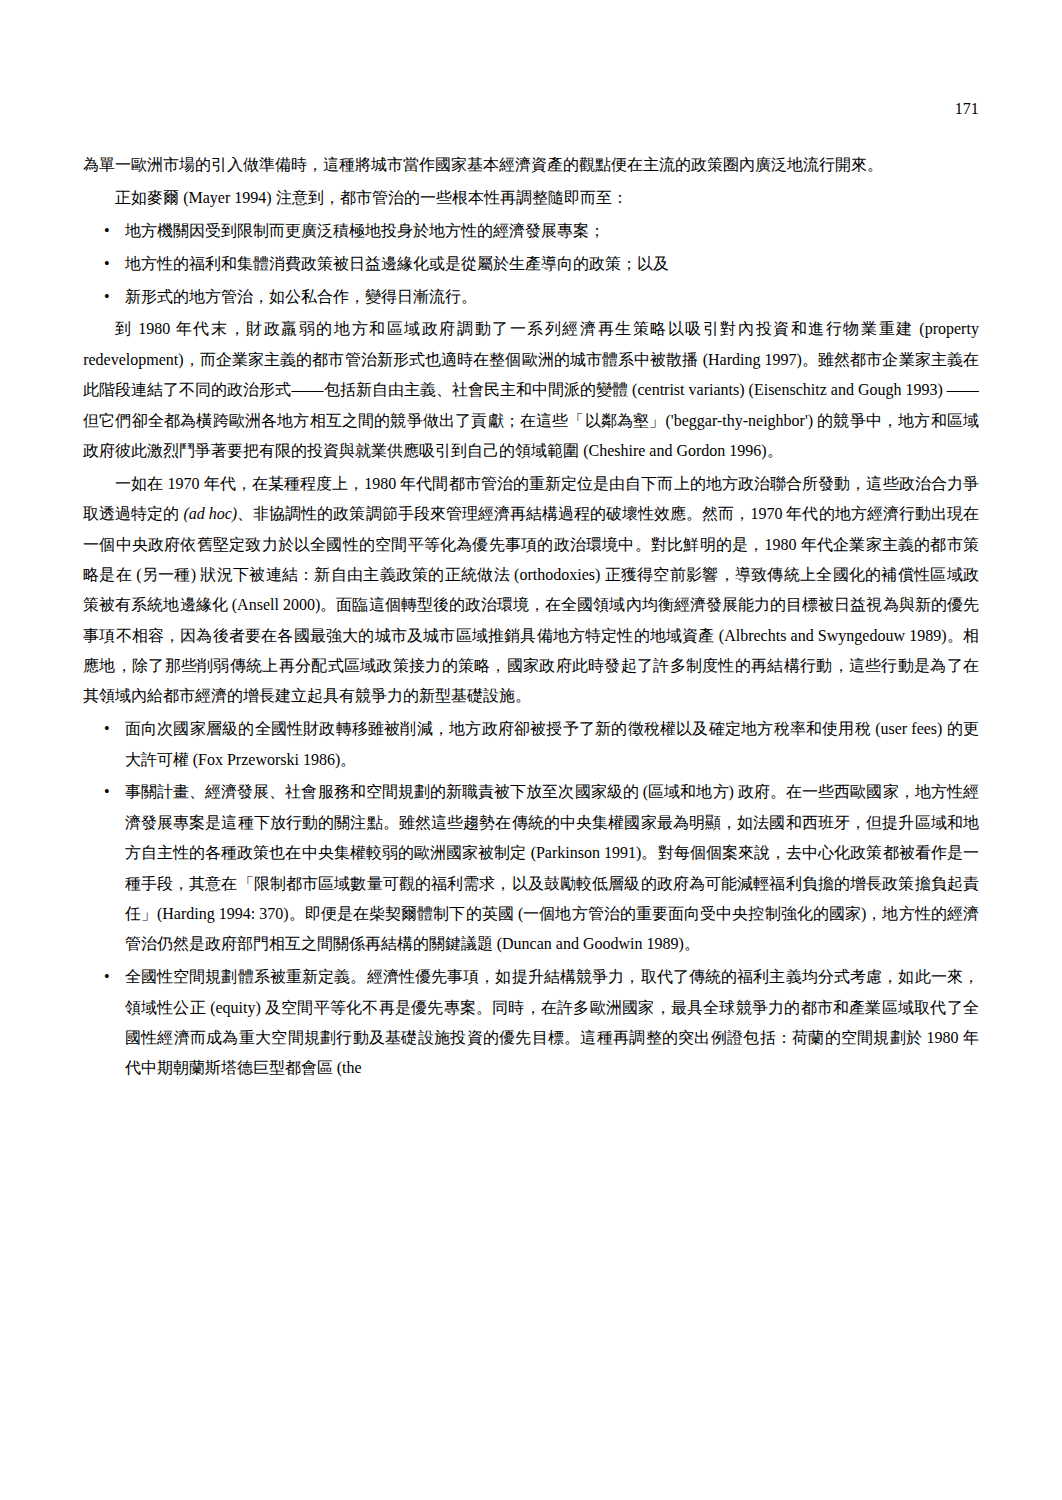171
為單一歐洲市場的引入做準備時，這種將城市當作國家基本經濟資產的觀點便在主流的政策圈內廣泛地流行開來。
正如麥爾 (Mayer 1994) 注意到，都市管治的一些根本性再調整隨即而至：
地方機關因受到限制而更廣泛積極地投身於地方性的經濟發展專案；
地方性的福利和集體消費政策被日益邊緣化或是從屬於生產導向的政策；以及
新形式的地方管治，如公私合作，變得日漸流行。
到 1980 年代末，財政羸弱的地方和區域政府調動了一系列經濟再生策略以吸引對內投資和進行物業重建 (property redevelopment)，而企業家主義的都市管治新形式也適時在整個歐洲的城市體系中被散播 (Harding 1997)。雖然都市企業家主義在此階段連結了不同的政治形式——包括新自由主義、社會民主和中間派的變體 (centrist variants) (Eisenschitz and Gough 1993) ——但它們卻全都為橫跨歐洲各地方相互之間的競爭做出了貢獻；在這些「以鄰為壑」('beggar-thy-neighbor') 的競爭中，地方和區域政府彼此激烈鬥爭著要把有限的投資與就業供應吸引到自己的領域範圍 (Cheshire and Gordon 1996)。
一如在 1970 年代，在某種程度上，1980 年代間都市管治的重新定位是由自下而上的地方政治聯合所發動，這些政治合力爭取透過特定的 (ad hoc)、非協調性的政策調節手段來管理經濟再結構過程的破壞性效應。然而，1970 年代的地方經濟行動出現在一個中央政府依舊堅定致力於以全國性的空間平等化為優先事項的政治環境中。對比鮮明的是，1980 年代企業家主義的都市策略是在 (另一種) 狀況下被連結：新自由主義政策的正統做法 (orthodoxies) 正獲得空前影響，導致傳統上全國化的補償性區域政策被有系統地邊緣化 (Ansell 2000)。面臨這個轉型後的政治環境，在全國領域內均衡經濟發展能力的目標被日益視為與新的優先事項不相容，因為後者要在各國最強大的城市及城市區域推銷具備地方特定性的地域資產 (Albrechts and Swyngedouw 1989)。相應地，除了那些削弱傳統上再分配式區域政策接力的策略，國家政府此時發起了許多制度性的再結構行動，這些行動是為了在其領域內給都市經濟的增長建立起具有競爭力的新型基礎設施。
面向次國家層級的全國性財政轉移雖被削減，地方政府卻被授予了新的徵稅權以及確定地方稅率和使用稅 (user fees) 的更大許可權 (Fox Przeworski 1986)。
事關計畫、經濟發展、社會服務和空間規劃的新職責被下放至次國家級的 (區域和地方) 政府。在一些西歐國家，地方性經濟發展專案是這種下放行動的關注點。雖然這些趨勢在傳統的中央集權國家最為明顯，如法國和西班牙，但提升區域和地方自主性的各種政策也在中央集權較弱的歐洲國家被制定 (Parkinson 1991)。對每個個案來說，去中心化政策都被看作是一種手段，其意在「限制都市區域數量可觀的福利需求，以及鼓勵較低層級的政府為可能減輕福利負擔的增長政策擔負起責任」(Harding 1994: 370)。即便是在柴契爾體制下的英國 (一個地方管治的重要面向受中央控制強化的國家)，地方性的經濟管治仍然是政府部門相互之間關係再結構的關鍵議題 (Duncan and Goodwin 1989)。
全國性空間規劃體系被重新定義。經濟性優先事項，如提升結構競爭力，取代了傳統的福利主義均分式考慮，如此一來，領域性公正 (equity) 及空間平等化不再是優先專案。同時，在許多歐洲國家，最具全球競爭力的都市和產業區域取代了全國性經濟而成為重大空間規劃行動及基礎設施投資的優先目標。這種再調整的突出例證包括：荷蘭的空間規劃於 1980 年代中期朝蘭斯塔德巨型都會區 (the